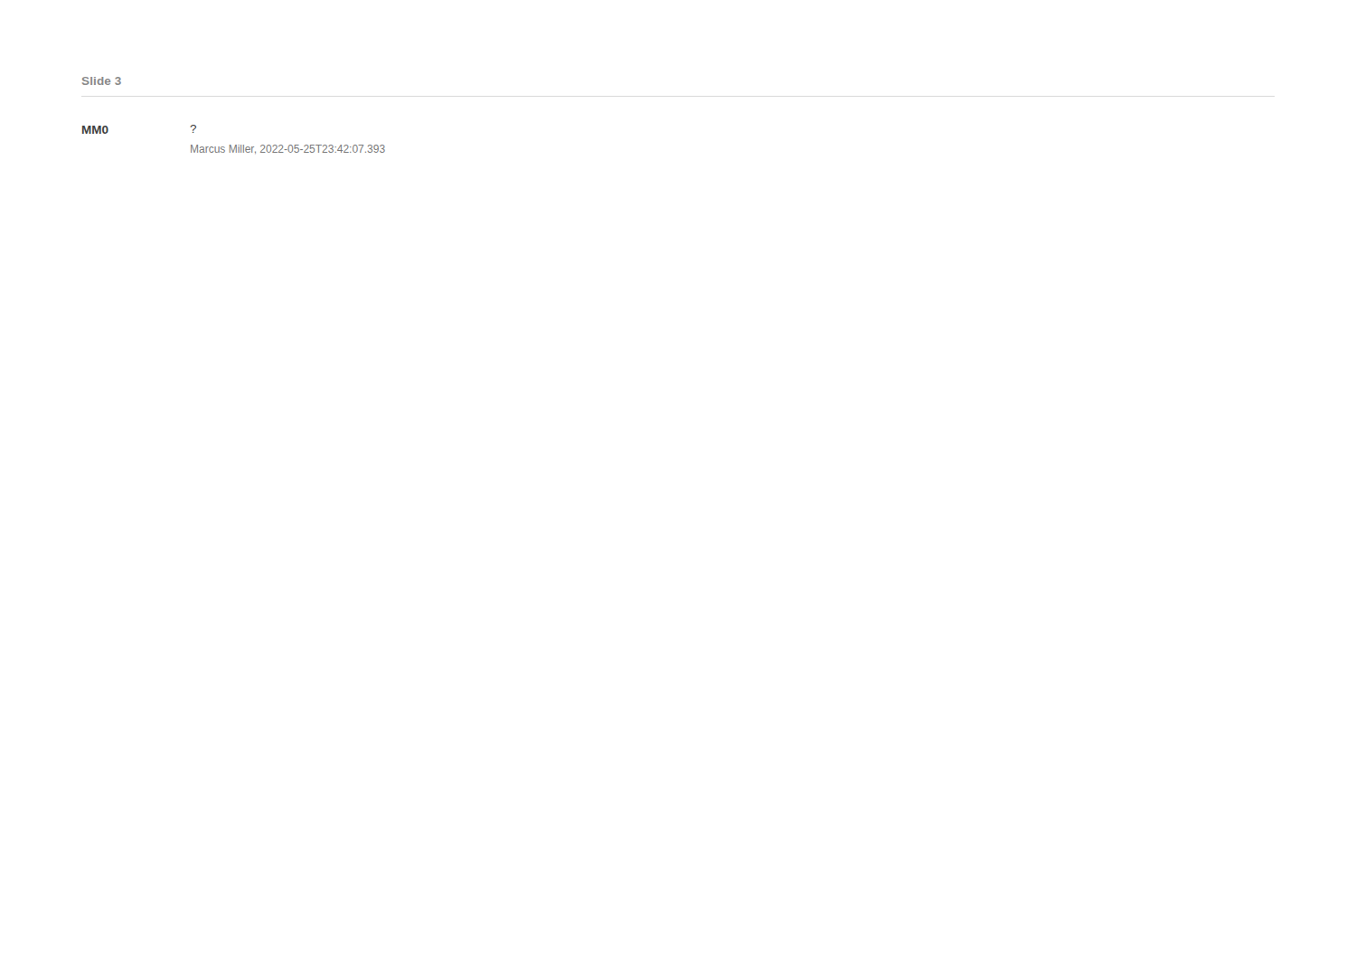Slide 3
MM0
?
Marcus Miller, 2022-05-25T23:42:07.393